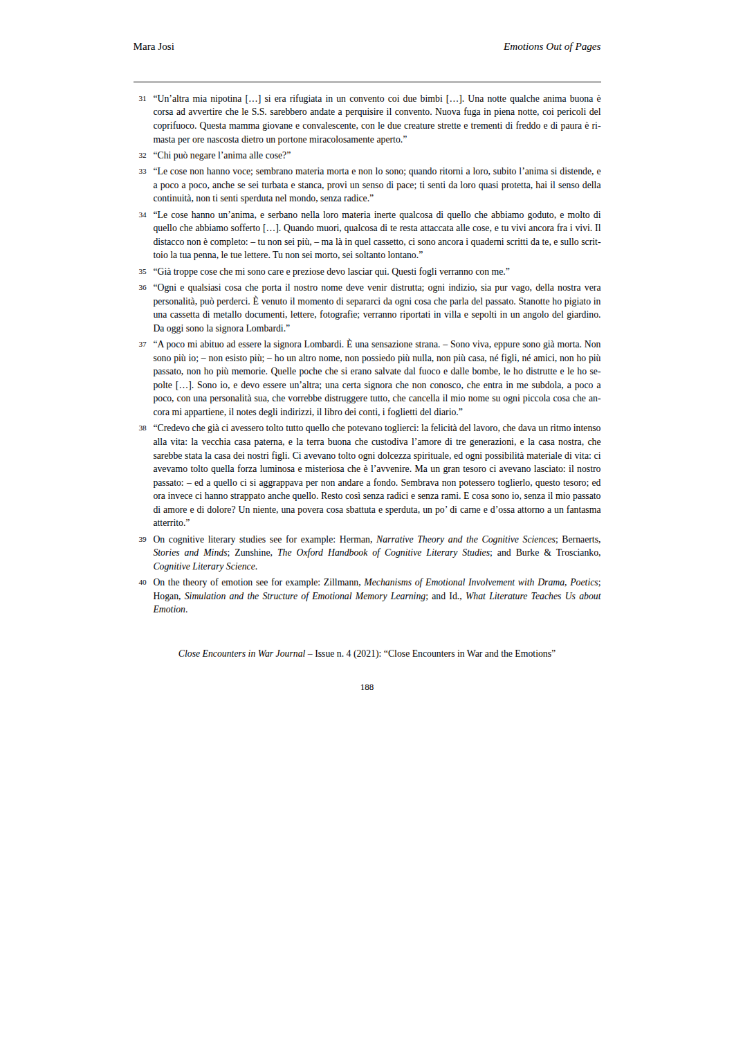Mara Josi Emotions Out of Pages
31“Un’altra mia nipotina […] si era rifugiata in un convento coi due bimbi […]. Una notte qualche anima buona è corsa ad avvertire che le S.S. sarebbero andate a perquisire il convento. Nuova fuga in piena notte, coi pericoli del coprifuoco. Questa mamma giovane e convalescente, con le due creature strette e trementi di freddo e di paura è rimasta per ore nascosta dietro un portone miracolosamente aperto.”
32“Chi può negare l’anima alle cose?”
33“Le cose non hanno voce; sembrano materia morta e non lo sono; quando ritorni a loro, subito l’anima si distende, e a poco a poco, anche se sei turbata e stanca, provi un senso di pace; ti senti da loro quasi protetta, hai il senso della continuità, non ti senti sperduta nel mondo, senza radice.”
34“Le cose hanno un’anima, e serbano nella loro materia inerte qualcosa di quello che abbiamo goduto, e molto di quello che abbiamo sofferto […]. Quando muori, qualcosa di te resta attaccata alle cose, e tu vivi ancora fra i vivi. Il distacco non è completo: – tu non sei più, – ma là in quel cassetto, ci sono ancora i quaderni scritti da te, e sullo scrittoio la tua penna, le tue lettere. Tu non sei morto, sei soltanto lontano.”
35“Già troppe cose che mi sono care e preziose devo lasciar qui. Questi fogli verranno con me.”
36“Ogni e qualsiasi cosa che porta il nostro nome deve venir distrutta; ogni indizio, sia pur vago, della nostra vera personalità, può perderci. È venuto il momento di separarci da ogni cosa che parla del passato. Stanotte ho pigiato in una cassetta di metallo documenti, lettere, fotografie; verranno riportati in villa e sepolti in un angolo del giardino. Da oggi sono la signora Lombardi.”
37“A poco mi abituo ad essere la signora Lombardi. È una sensazione strana. – Sono viva, eppure sono già morta. Non sono più io; – non esisto più; – ho un altro nome, non possiedo più nulla, non più casa, né figli, né amici, non ho più passato, non ho più memorie. Quelle poche che si erano salvate dal fuoco e dalle bombe, le ho distrutte e le ho sepolte […]. Sono io, e devo essere un’altra; una certa signora che non conosco, che entra in me subdola, a poco a poco, con una personalità sua, che vorrebbe distruggere tutto, che cancella il mio nome su ogni piccola cosa che ancora mi appartiene, il notes degli indirizzi, il libro dei conti, i foglietti del diario.”
38“Credevo che già ci avessero tolto tutto quello che potevano toglierci: la felicità del lavoro, che dava un ritmo intenso alla vita: la vecchia casa paterna, e la terra buona che custodiva l’amore di tre generazioni, e la casa nostra, che sarebbe stata la casa dei nostri figli. Ci avevano tolto ogni dolcezza spirituale, ed ogni possibilità materiale di vita: ci avevamo tolto quella forza luminosa e misteriosa che è l’avvenire. Ma un gran tesoro ci avevano lasciato: il nostro passato: – ed a quello ci si aggrappava per non andare a fondo. Sembrava non potessero toglierlo, questo tesoro; ed ora invece ci hanno strappato anche quello. Resto così senza radici e senza rami. E cosa sono io, senza il mio passato di amore e di dolore? Un niente, una povera cosa sbattuta e sperduta, un po’ di carne e d’ossa attorno a un fantasma atterrito.”
39 On cognitive literary studies see for example: Herman, Narrative Theory and the Cognitive Sciences; Bernaerts, Stories and Minds; Zunshine, The Oxford Handbook of Cognitive Literary Studies; and Burke & Troscianko, Cognitive Literary Science.
40 On the theory of emotion see for example: Zillmann, Mechanisms of Emotional Involvement with Drama, Poetics; Hogan, Simulation and the Structure of Emotional Memory Learning; and Id., What Literature Teaches Us about Emotion.
Close Encounters in War Journal – Issue n. 4 (2021): “Close Encounters in War and the Emotions”
188